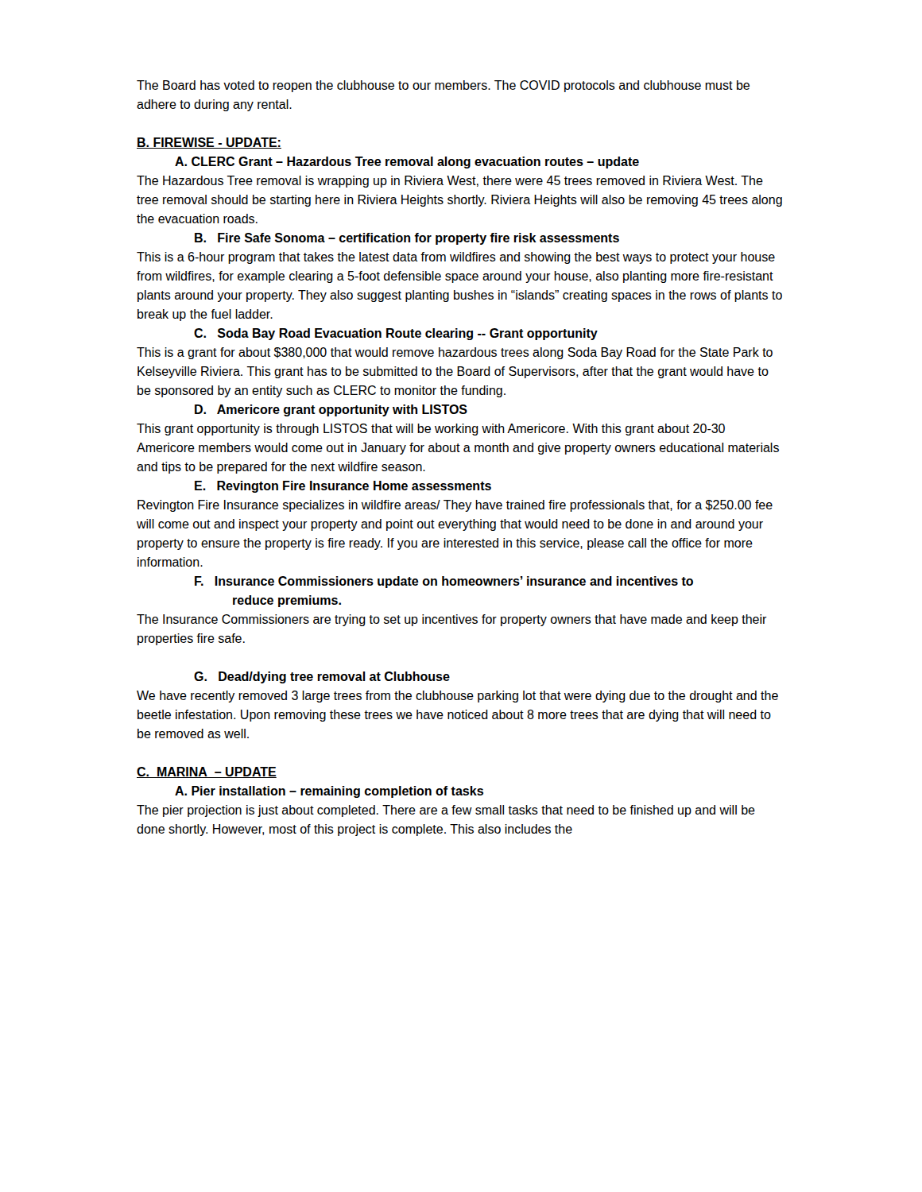The Board has voted to reopen the clubhouse to our members. The COVID protocols and clubhouse must be adhere to during any rental.
B. FIREWISE - UPDATE:
A. CLERC Grant – Hazardous Tree removal along evacuation routes – update
The Hazardous Tree removal is wrapping up in Riviera West, there were 45 trees removed in Riviera West. The tree removal should be starting here in Riviera Heights shortly. Riviera Heights will also be removing 45 trees along the evacuation roads.
B. Fire Safe Sonoma – certification for property fire risk assessments
This is a 6-hour program that takes the latest data from wildfires and showing the best ways to protect your house from wildfires, for example clearing a 5-foot defensible space around your house, also planting more fire-resistant plants around your property. They also suggest planting bushes in “islands” creating spaces in the rows of plants to break up the fuel ladder.
C. Soda Bay Road Evacuation Route clearing -- Grant opportunity
This is a grant for about $380,000 that would remove hazardous trees along Soda Bay Road for the State Park to Kelseyville Riviera. This grant has to be submitted to the Board of Supervisors, after that the grant would have to be sponsored by an entity such as CLERC to monitor the funding.
D. Americore grant opportunity with LISTOS
This grant opportunity is through LISTOS that will be working with Americore. With this grant about 20-30 Americore members would come out in January for about a month and give property owners educational materials and tips to be prepared for the next wildfire season.
E. Revington Fire Insurance Home assessments
Revington Fire Insurance specializes in wildfire areas/ They have trained fire professionals that, for a $250.00 fee will come out and inspect your property and point out everything that would need to be done in and around your property to ensure the property is fire ready. If you are interested in this service, please call the office for more information.
F. Insurance Commissioners update on homeowners’ insurance and incentives to
reduce premiums.
The Insurance Commissioners are trying to set up incentives for property owners that have made and keep their properties fire safe.
G. Dead/dying tree removal at Clubhouse
We have recently removed 3 large trees from the clubhouse parking lot that were dying due to the drought and the beetle infestation. Upon removing these trees we have noticed about 8 more trees that are dying that will need to be removed as well.
C. MARINA – UPDATE
A. Pier installation – remaining completion of tasks
The pier projection is just about completed. There are a few small tasks that need to be finished up and will be done shortly. However, most of this project is complete. This also includes the